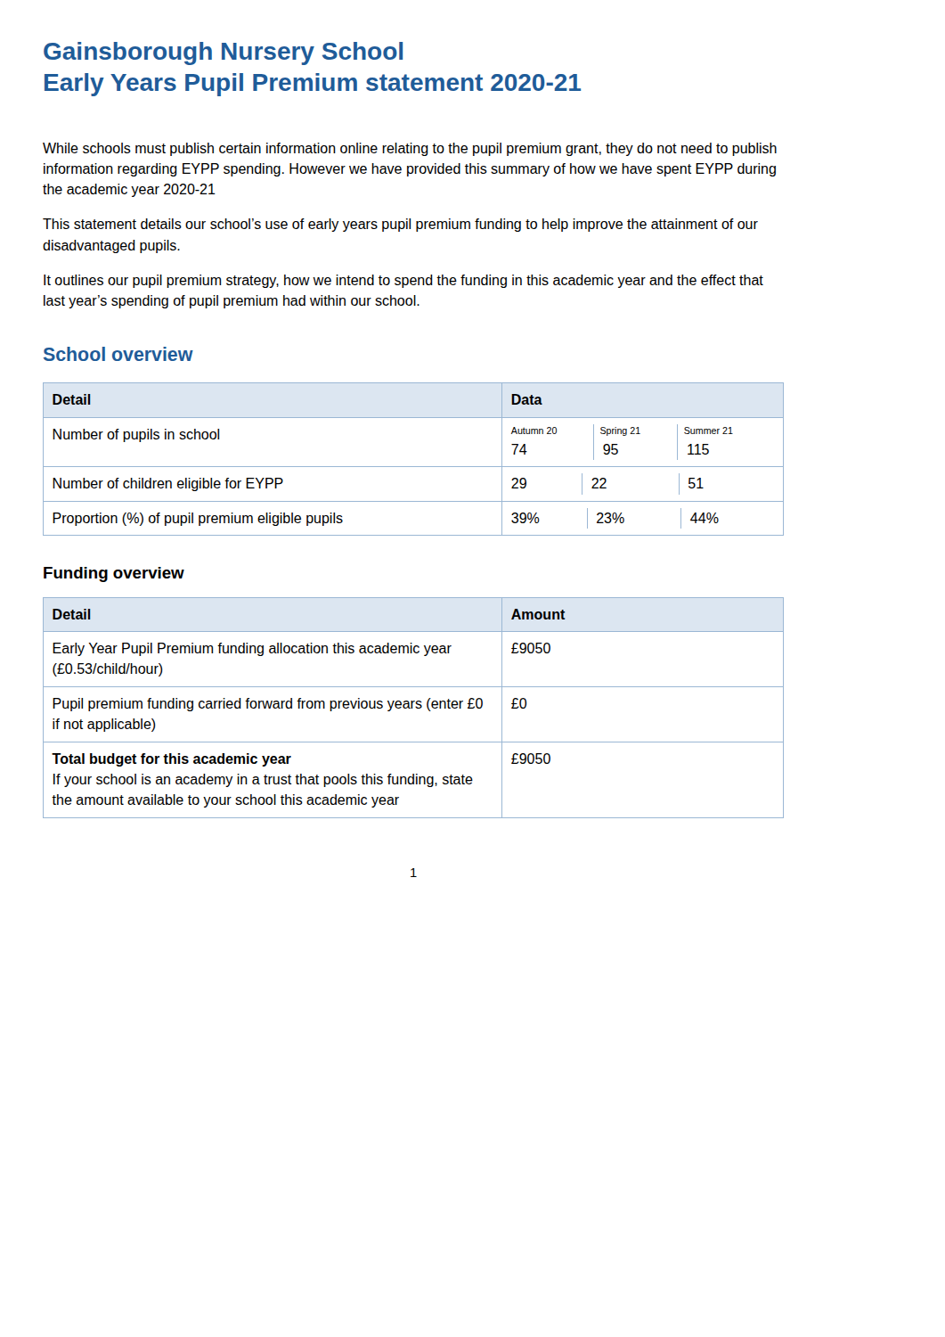Gainsborough Nursery School
Early Years Pupil Premium statement 2020-21
While schools must publish certain information online relating to the pupil premium grant, they do not need to publish information regarding EYPP spending. However we have provided this summary of how we have spent EYPP during the academic year 2020-21
This statement details our school’s use of early years pupil premium funding to help improve the attainment of our disadvantaged pupils.
It outlines our pupil premium strategy, how we intend to spend the funding in this academic year and the effect that last year’s spending of pupil premium had within our school.
School overview
| Detail | Data |
| --- | --- |
| Number of pupils in school | / Autumn 20 / Spring 21 / Summer 21 / / 74 / 95 / 115 / |
| Number of children eligible for EYPP | / 29 / 22 / 51 / |
| Proportion (%) of pupil premium eligible pupils | / 39% / 23% / 44% / |
Funding overview
| Detail | Amount |
| --- | --- |
| Early Year Pupil Premium funding allocation this academic year (£0.53/child/hour) | £9050 |
| Pupil premium funding carried forward from previous years (enter £0 if not applicable) | £0 |
| Total budget for this academic year If your school is an academy in a trust that pools this funding, state the amount available to your school this academic year | £9050 |
1